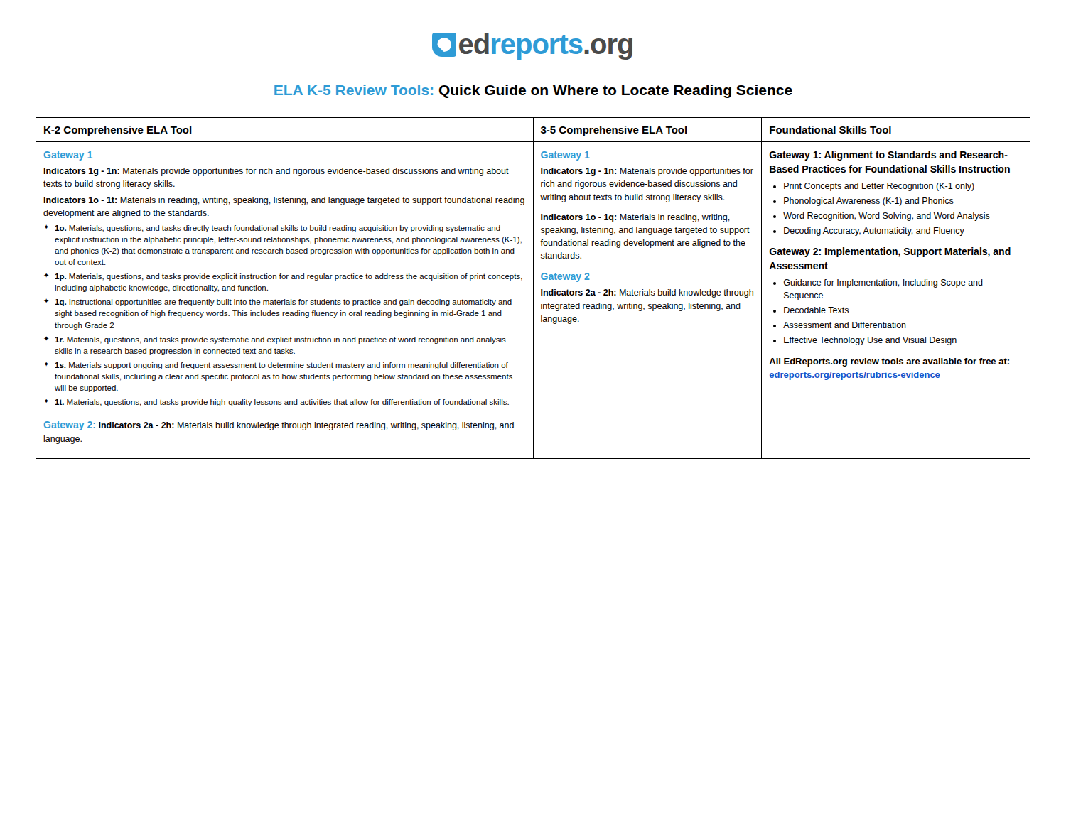ed reports.org
ELA K-5 Review Tools: Quick Guide on Where to Locate Reading Science
| K-2 Comprehensive ELA Tool | 3-5 Comprehensive ELA Tool | Foundational Skills Tool |
| --- | --- | --- |
| Gateway 1 Indicators 1g - 1n: Materials provide opportunities for rich and rigorous evidence-based discussions and writing about texts to build strong literacy skills. Indicators 1o - 1t: Materials in reading, writing, speaking, listening, and language targeted to support foundational reading development are aligned to the standards. 1o. Materials, questions, and tasks directly teach foundational skills to build reading acquisition by providing systematic and explicit instruction in the alphabetic principle, letter-sound relationships, phonemic awareness, and phonological awareness (K-1), and phonics (K-2) that demonstrate a transparent and research based progression with opportunities for application both in and out of context. 1p. Materials, questions, and tasks provide explicit instruction for and regular practice to address the acquisition of print concepts, including alphabetic knowledge, directionality, and function. 1q. Instructional opportunities are frequently built into the materials for students to practice and gain decoding automaticity and sight based recognition of high frequency words. This includes reading fluency in oral reading beginning in mid-Grade 1 and through Grade 2 1r. Materials, questions, and tasks provide systematic and explicit instruction in and practice of word recognition and analysis skills in a research-based progression in connected text and tasks. 1s. Materials support ongoing and frequent assessment to determine student mastery and inform meaningful differentiation of foundational skills, including a clear and specific protocol as to how students performing below standard on these assessments will be supported. 1t. Materials, questions, and tasks provide high-quality lessons and activities that allow for differentiation of foundational skills. Gateway 2: Indicators 2a - 2h: Materials build knowledge through integrated reading, writing, speaking, listening, and language. | Gateway 1 Indicators 1g - 1n: Materials provide opportunities for rich and rigorous evidence-based discussions and writing about texts to build strong literacy skills. Indicators 1o - 1q: Materials in reading, writing, speaking, listening, and language targeted to support foundational reading development are aligned to the standards. Gateway 2 Indicators 2a - 2h: Materials build knowledge through integrated reading, writing, speaking, listening, and language. | Gateway 1: Alignment to Standards and Research-Based Practices for Foundational Skills Instruction Print Concepts and Letter Recognition (K-1 only) Phonological Awareness (K-1) and Phonics Word Recognition, Word Solving, and Word Analysis Decoding Accuracy, Automaticity, and Fluency Gateway 2: Implementation, Support Materials, and Assessment Guidance for Implementation, Including Scope and Sequence Decodable Texts Assessment and Differentiation Effective Technology Use and Visual Design All EdReports.org review tools are available for free at: edreports.org/reports/rubrics-evidence |